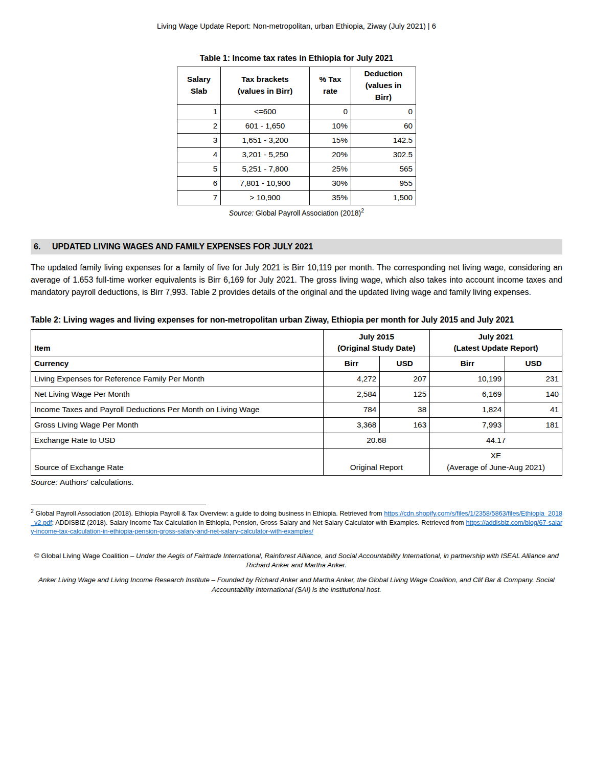Living Wage Update Report: Non-metropolitan, urban Ethiopia, Ziway (July 2021) | 6
Table 1: Income tax rates in Ethiopia for July 2021
| Salary Slab | Tax brackets (values in Birr) | % Tax rate | Deduction (values in Birr) |
| --- | --- | --- | --- |
| 1 | <=600 | 0 | 0 |
| 2 | 601 - 1,650 | 10% | 60 |
| 3 | 1,651 - 3,200 | 15% | 142.5 |
| 4 | 3,201 - 5,250 | 20% | 302.5 |
| 5 | 5,251 - 7,800 | 25% | 565 |
| 6 | 7,801 - 10,900 | 30% | 955 |
| 7 | > 10,900 | 35% | 1,500 |
Source: Global Payroll Association (2018)2
6. UPDATED LIVING WAGES AND FAMILY EXPENSES FOR JULY 2021
The updated family living expenses for a family of five for July 2021 is Birr 10,119 per month. The corresponding net living wage, considering an average of 1.653 full-time worker equivalents is Birr 6,169 for July 2021. The gross living wage, which also takes into account income taxes and mandatory payroll deductions, is Birr 7,993. Table 2 provides details of the original and the updated living wage and family living expenses.
Table 2: Living wages and living expenses for non-metropolitan urban Ziway, Ethiopia per month for July 2015 and July 2021
| Item | July 2015 (Original Study Date) | July 2021 (Latest Update Report) |
| --- | --- | --- |
| Currency | Birr | USD | Birr | USD |
| Living Expenses for Reference Family Per Month | 4,272 | 207 | 10,199 | 231 |
| Net Living Wage Per Month | 2,584 | 125 | 6,169 | 140 |
| Income Taxes and Payroll Deductions Per Month on Living Wage | 784 | 38 | 1,824 | 41 |
| Gross Living Wage Per Month | 3,368 | 163 | 7,993 | 181 |
| Exchange Rate to USD | 20.68 | 44.17 |
| Source of Exchange Rate | Original Report | XE (Average of June-Aug 2021) |
Source: Authors' calculations.
2 Global Payroll Association (2018). Ethiopia Payroll & Tax Overview: a guide to doing business in Ethiopia. Retrieved from https://cdn.shopify.com/s/files/1/2358/5863/files/Ethiopia_2018_v2.pdf; ADDISBIZ (2018). Salary Income Tax Calculation in Ethiopia, Pension, Gross Salary and Net Salary Calculator with Examples. Retrieved from https://addisbiz.com/blog/67-salary-income-tax-calculation-in-ethiopia-pension-gross-salary-and-net-salary-calculator-with-examples/
© Global Living Wage Coalition – Under the Aegis of Fairtrade International, Rainforest Alliance, and Social Accountability International, in partnership with ISEAL Alliance and Richard Anker and Martha Anker.
Anker Living Wage and Living Income Research Institute – Founded by Richard Anker and Martha Anker, the Global Living Wage Coalition, and Clif Bar & Company. Social Accountability International (SAI) is the institutional host.